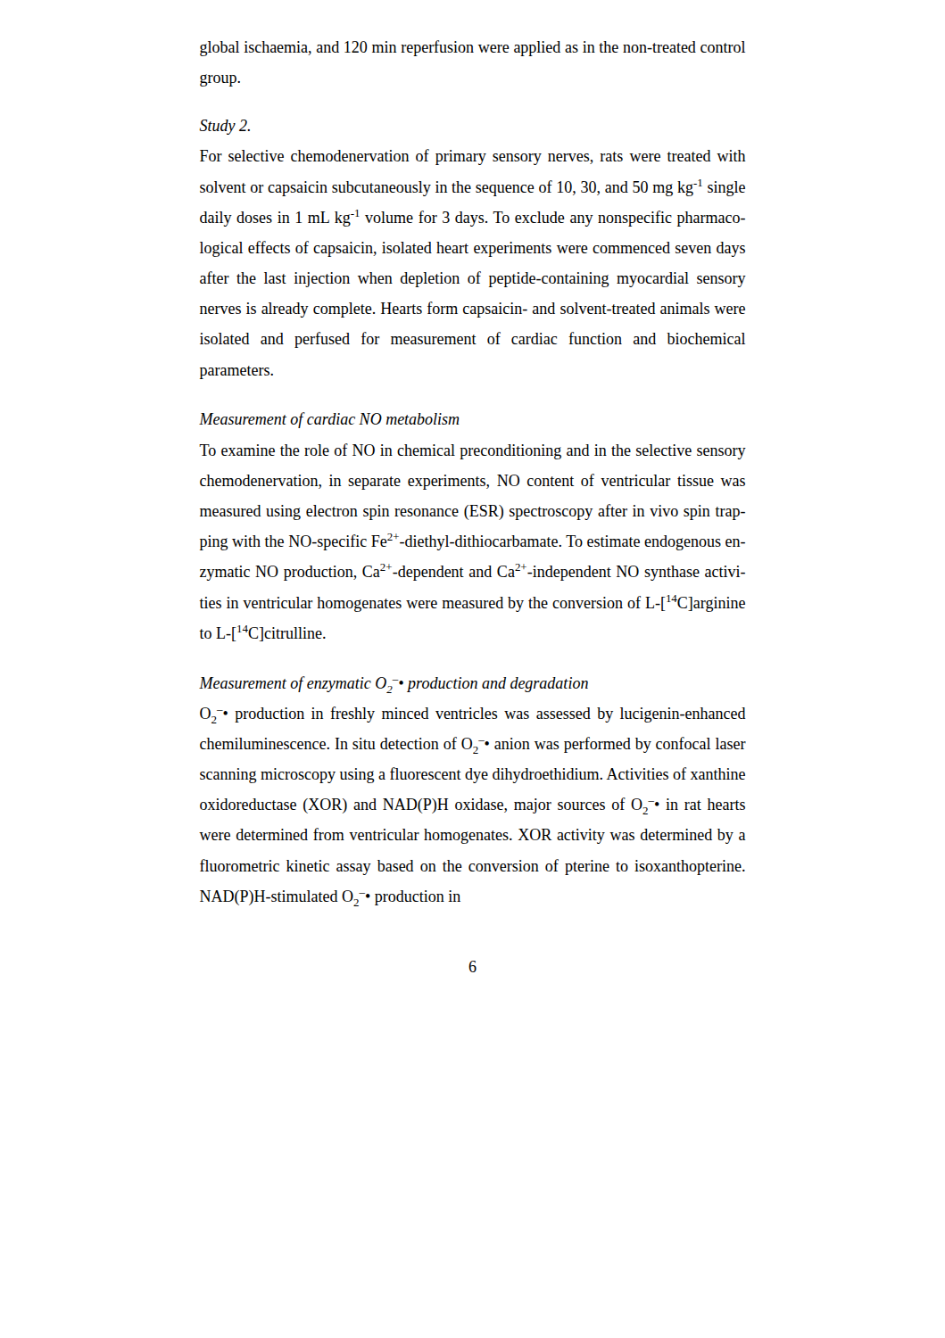global ischaemia, and 120 min reperfusion were applied as in the non-treated control group.
Study 2.
For selective chemodenervation of primary sensory nerves, rats were treated with solvent or capsaicin subcutaneously in the sequence of 10, 30, and 50 mg kg-1 single daily doses in 1 mL kg-1 volume for 3 days. To exclude any nonspecific pharmacological effects of capsaicin, isolated heart experiments were commenced seven days after the last injection when depletion of peptide-containing myocardial sensory nerves is already complete. Hearts form capsaicin- and solvent-treated animals were isolated and perfused for measurement of cardiac function and biochemical parameters.
Measurement of cardiac NO metabolism
To examine the role of NO in chemical preconditioning and in the selective sensory chemodenervation, in separate experiments, NO content of ventricular tissue was measured using electron spin resonance (ESR) spectroscopy after in vivo spin trapping with the NO-specific Fe2+-diethyl-dithiocarbamate. To estimate endogenous enzymatic NO production, Ca2+-dependent and Ca2+-independent NO synthase activities in ventricular homogenates were measured by the conversion of L-[14C]arginine to L-[14C]citrulline.
Measurement of enzymatic O2–• production and degradation
O2–• production in freshly minced ventricles was assessed by lucigenin-enhanced chemiluminescence. In situ detection of O2–• anion was performed by confocal laser scanning microscopy using a fluorescent dye dihydroethidium. Activities of xanthine oxidoreductase (XOR) and NAD(P)H oxidase, major sources of O2–• in rat hearts were determined from ventricular homogenates. XOR activity was determined by a fluorometric kinetic assay based on the conversion of pterine to isoxanthopterine. NAD(P)H-stimulated O2–• production in
6